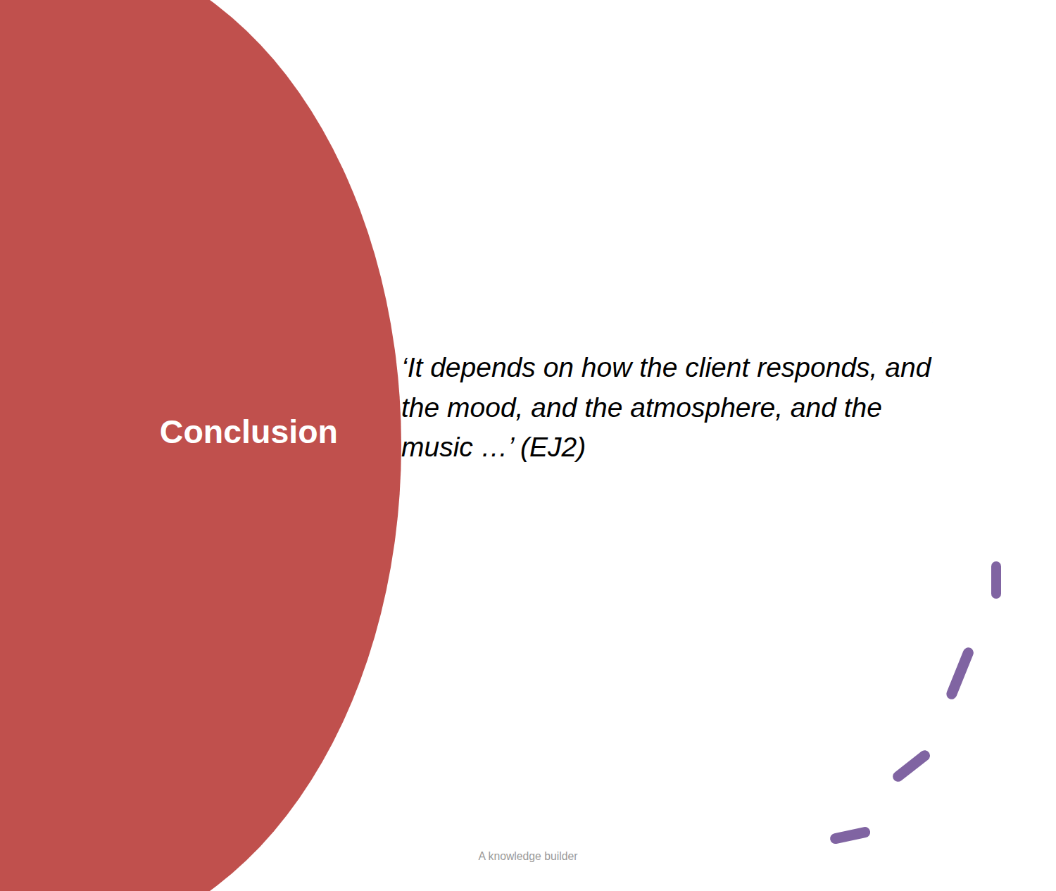Conclusion
‘It depends on how the client responds, and the mood, and the atmosphere, and the music …’ (EJ2)
A knowledge builder